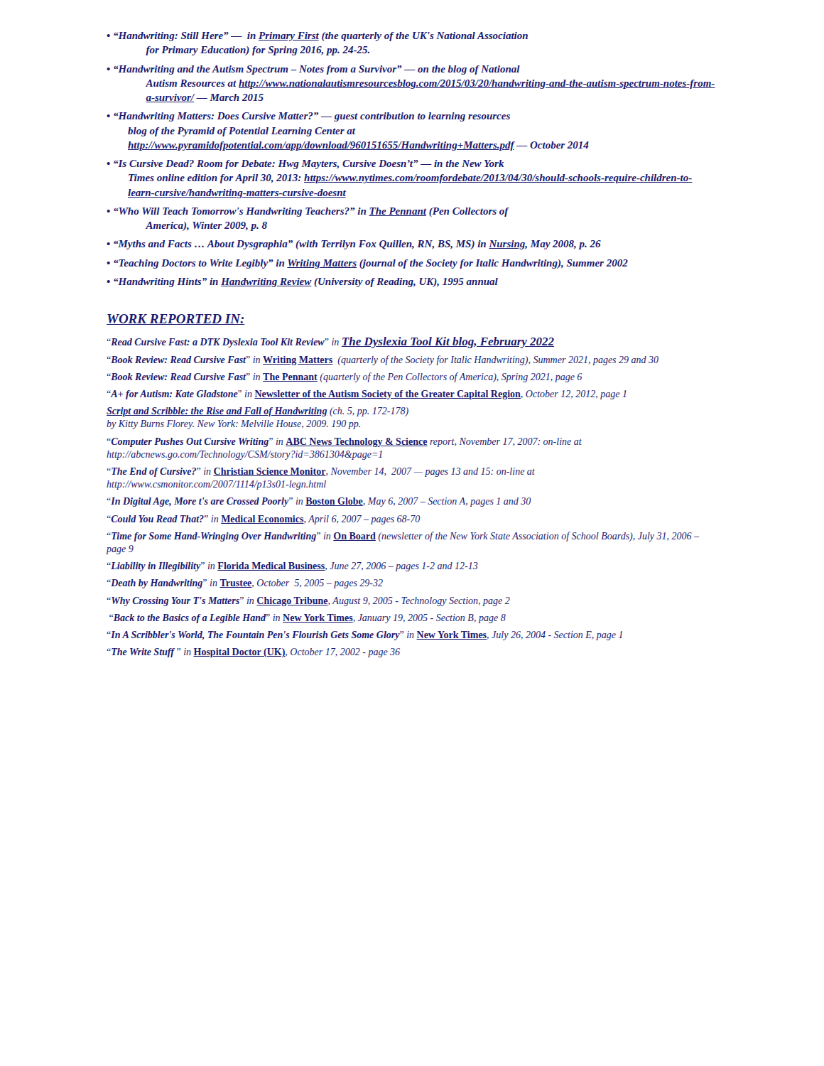• “Handwriting: Still Here” — in Primary First (the quarterly of the UK's National Associa­tion for Primary Education) for Spring 2016, pp. 24-25.
• “Handwriting and the Autism Spectrum – Notes from a Survivor” — on the blog of National Autism Resources at http://www.nationalautismresourcesblog.com/2015/03/20/handwrit­ing-and-the-autism-spectrum-notes-from-a-survivor/ — March 2015
• “Handwriting Matters: Does Cursive Matter?” — guest contribution to learning resources blog of the Pyramid of Potential Learning Center at http://www.pyramidofpotential.com/app/download/960151655/Handwriting+Matters.pdf — October 2014
• “Is Cursive Dead? Room for Debate: Hwg Mayters, Cursive Doesn’t” — in the New York Times online edition for April 30, 2013: https://www.nytimes.com/roomfordebate/2013/04/30/should-schools-require-children-to-learn-cursive/handwriting-matters-cursive-doesnt
• “Who Will Teach Tomorrow's Handwriting Teachers?” in The Pennant (Pen Collectors of America), Winter 2009, p. 8
• “Myths and Facts … About Dysgraphia” (with Terrilyn Fox Quillen, RN, BS, MS) in Nurs­ing, May 2008, p. 26
• “Teaching Doctors to Write Legibly” in Writing Matters (journal of the Society for Italic Handwriting), Summer 2002
• “Handwriting Hints” in Handwriting Review (University of Reading, UK), 1995 annual
WORK REPORTED IN:
“Read Cursive Fast: a DTK Dyslexia Tool Kit Review” in The Dyslexia Tool Kit blog, February 2022
“Book Review: Read Cursive Fast” in Writing Matters (quarterly of the Society for Italic Handwriting), Summer 2021, pages 29 and 30
“Book Review: Read Cursive Fast” in The Pennant (quarterly of the Pen Collectors of America), Spring 2021, page 6
“A+ for Autism: Kate Gladstone" in Newsletter of the Autism Society of the Greater Capital Region, October 12, 2012, page 1
Script and Scribble: the Rise and Fall of Handwriting (ch. 5, pp. 172-178)
by Kitty Burns Florey. New York: Melville House, 2009. 190 pp.
“Computer Pushes Out Cursive Writing” in ABC News Technology & Science report, November 17, 2007: on-line at http://abcnews.go.com/Technology/CSM/story?id=3861304&page=1
“The End of Cursive?” in Christian Science Monitor, November 14, 2007 — pages 13 and 15: on-line at http://www.csmonitor.com/2007/1114/p13s01-legn.html
“In Digital Age, More t's are Crossed Poorly” in Boston Globe, May 6, 2007 – Section A, pages 1 and 30
“Could You Read That?” in Medical Economics, April 6, 2007 – pages 68-70
“Time for Some Hand-Wringing Over Handwriting” in On Board (newsletter of the New York State Association of School Boards), July 31, 2006 – page 9
“Liability in Illegibility” in Florida Medical Business, June 27, 2006 – pages 1-2 and 12-13
“Death by Handwriting” in Trustee, October 5, 2005 – pages 29-32
“Why Crossing Your T's Matters” in Chicago Tribune, August 9, 2005 - Technology Section, page 2
“Back to the Basics of a Legible Hand” in New York Times, January 19, 2005 - Section B, page 8
“In A Scribbler's World, The Fountain Pen's Flourish Gets Some Glory” in New York Times, July 26, 2004 - Sec­tion E, page 1
“The Write Stuff ” in Hospital Doctor (UK), October 17, 2002 - page 36